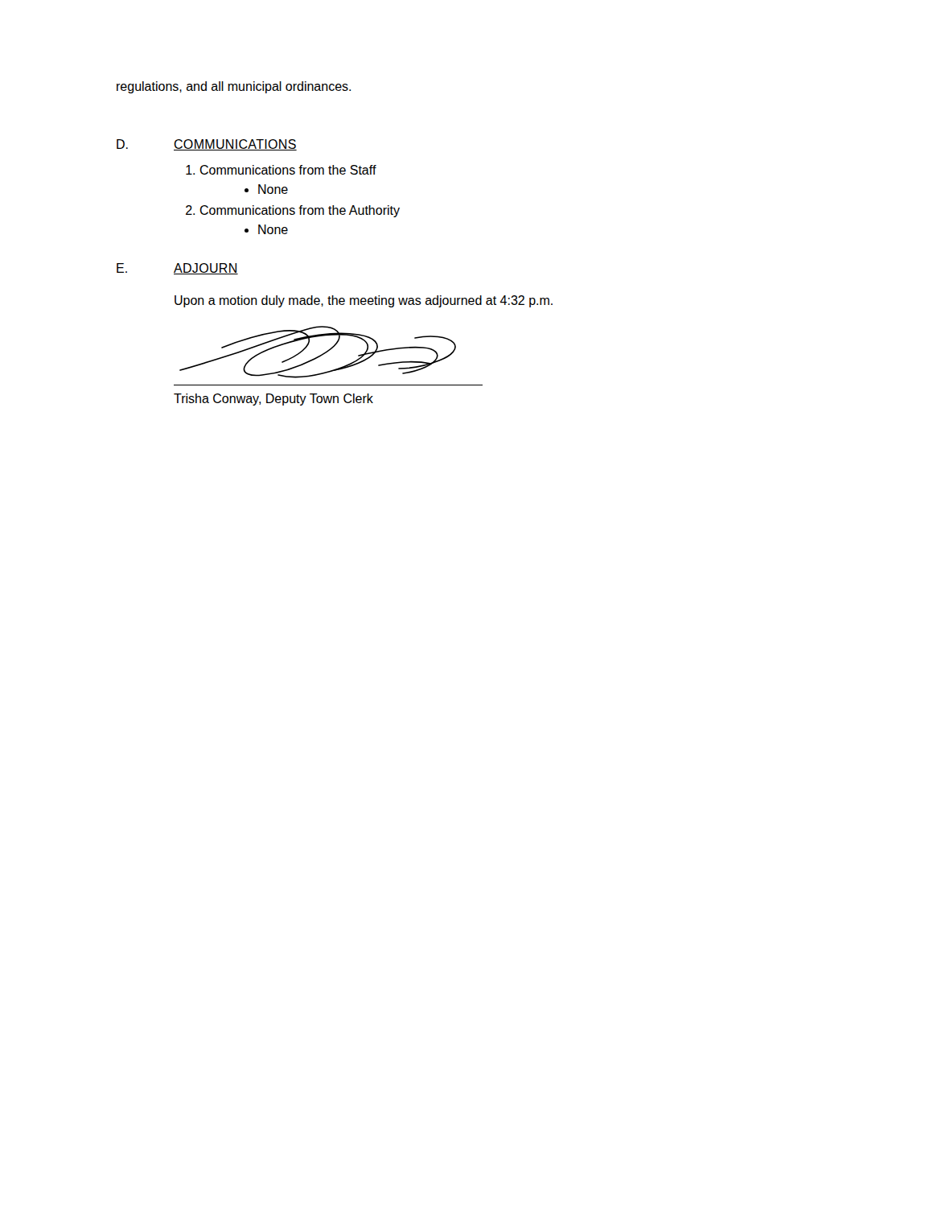regulations, and all municipal ordinances.
D. COMMUNICATIONS
Communications from the Staff
None
Communications from the Authority
None
E. ADJOURN
Upon a motion duly made, the meeting was adjourned at 4:32 p.m.
Trisha Conway, Deputy Town Clerk